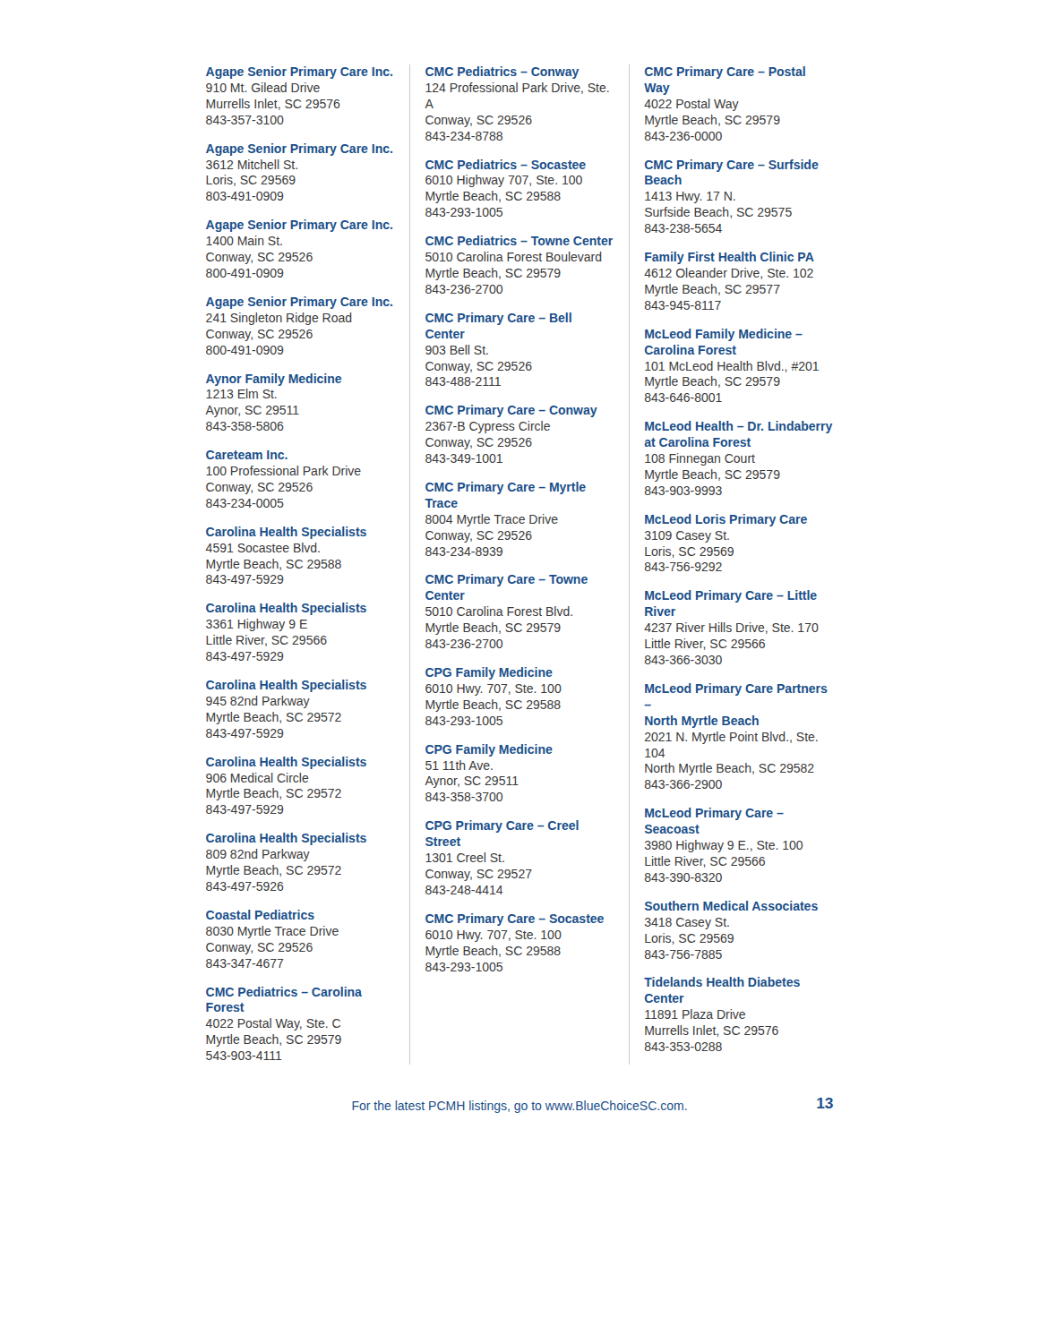Agape Senior Primary Care Inc.
910 Mt. Gilead Drive
Murrells Inlet, SC 29576
843-357-3100
Agape Senior Primary Care Inc.
3612 Mitchell St.
Loris, SC 29569
803-491-0909
Agape Senior Primary Care Inc.
1400 Main St.
Conway, SC 29526
800-491-0909
Agape Senior Primary Care Inc.
241 Singleton Ridge Road
Conway, SC 29526
800-491-0909
Aynor Family Medicine
1213 Elm St.
Aynor, SC 29511
843-358-5806
Careteam Inc.
100 Professional Park Drive
Conway, SC 29526
843-234-0005
Carolina Health Specialists
4591 Socastee Blvd.
Myrtle Beach, SC 29588
843-497-5929
Carolina Health Specialists
3361 Highway 9 E
Little River, SC 29566
843-497-5929
Carolina Health Specialists
945 82nd Parkway
Myrtle Beach, SC 29572
843-497-5929
Carolina Health Specialists
906 Medical Circle
Myrtle Beach, SC 29572
843-497-5929
Carolina Health Specialists
809 82nd Parkway
Myrtle Beach, SC 29572
843-497-5926
Coastal Pediatrics
8030 Myrtle Trace Drive
Conway, SC 29526
843-347-4677
CMC Pediatrics – Carolina Forest
4022 Postal Way, Ste. C
Myrtle Beach, SC 29579
543-903-4111
CMC Pediatrics – Conway
124 Professional Park Drive, Ste. A
Conway, SC 29526
843-234-8788
CMC Pediatrics – Socastee
6010 Highway 707, Ste. 100
Myrtle Beach, SC 29588
843-293-1005
CMC Pediatrics – Towne Center
5010 Carolina Forest Boulevard
Myrtle Beach, SC 29579
843-236-2700
CMC Primary Care – Bell Center
903 Bell St.
Conway, SC 29526
843-488-2111
CMC Primary Care – Conway
2367-B Cypress Circle
Conway, SC 29526
843-349-1001
CMC Primary Care – Myrtle Trace
8004 Myrtle Trace Drive
Conway, SC 29526
843-234-8939
CMC Primary Care – Towne Center
5010 Carolina Forest Blvd.
Myrtle Beach, SC 29579
843-236-2700
CPG Family Medicine
6010 Hwy. 707, Ste. 100
Myrtle Beach, SC 29588
843-293-1005
CPG Family Medicine
51 11th Ave.
Aynor, SC 29511
843-358-3700
CPG Primary Care – Creel Street
1301 Creel St.
Conway, SC 29527
843-248-4414
CMC Primary Care – Socastee
6010 Hwy. 707, Ste. 100
Myrtle Beach, SC 29588
843-293-1005
CMC Primary Care – Postal Way
4022 Postal Way
Myrtle Beach, SC 29579
843-236-0000
CMC Primary Care – Surfside Beach
1413 Hwy. 17 N.
Surfside Beach, SC 29575
843-238-5654
Family First Health Clinic PA
4612 Oleander Drive, Ste. 102
Myrtle Beach, SC 29577
843-945-8117
McLeod Family Medicine –
Carolina Forest
101 McLeod Health Blvd., #201
Myrtle Beach, SC 29579
843-646-8001
McLeod Health – Dr. Lindaberry at Carolina Forest
108 Finnegan Court
Myrtle Beach, SC 29579
843-903-9993
McLeod Loris Primary Care
3109 Casey St.
Loris, SC 29569
843-756-9292
McLeod Primary Care – Little River
4237 River Hills Drive, Ste. 170
Little River, SC 29566
843-366-3030
McLeod Primary Care Partners –
North Myrtle Beach
2021 N. Myrtle Point Blvd., Ste. 104
North Myrtle Beach, SC 29582
843-366-2900
McLeod Primary Care – Seacoast
3980 Highway 9 E., Ste. 100
Little River, SC 29566
843-390-8320
Southern Medical Associates
3418 Casey St.
Loris, SC 29569
843-756-7885
Tidelands Health Diabetes Center
11891 Plaza Drive
Murrells Inlet, SC 29576
843-353-0288
For the latest PCMH listings, go to www.BlueChoiceSC.com. 13